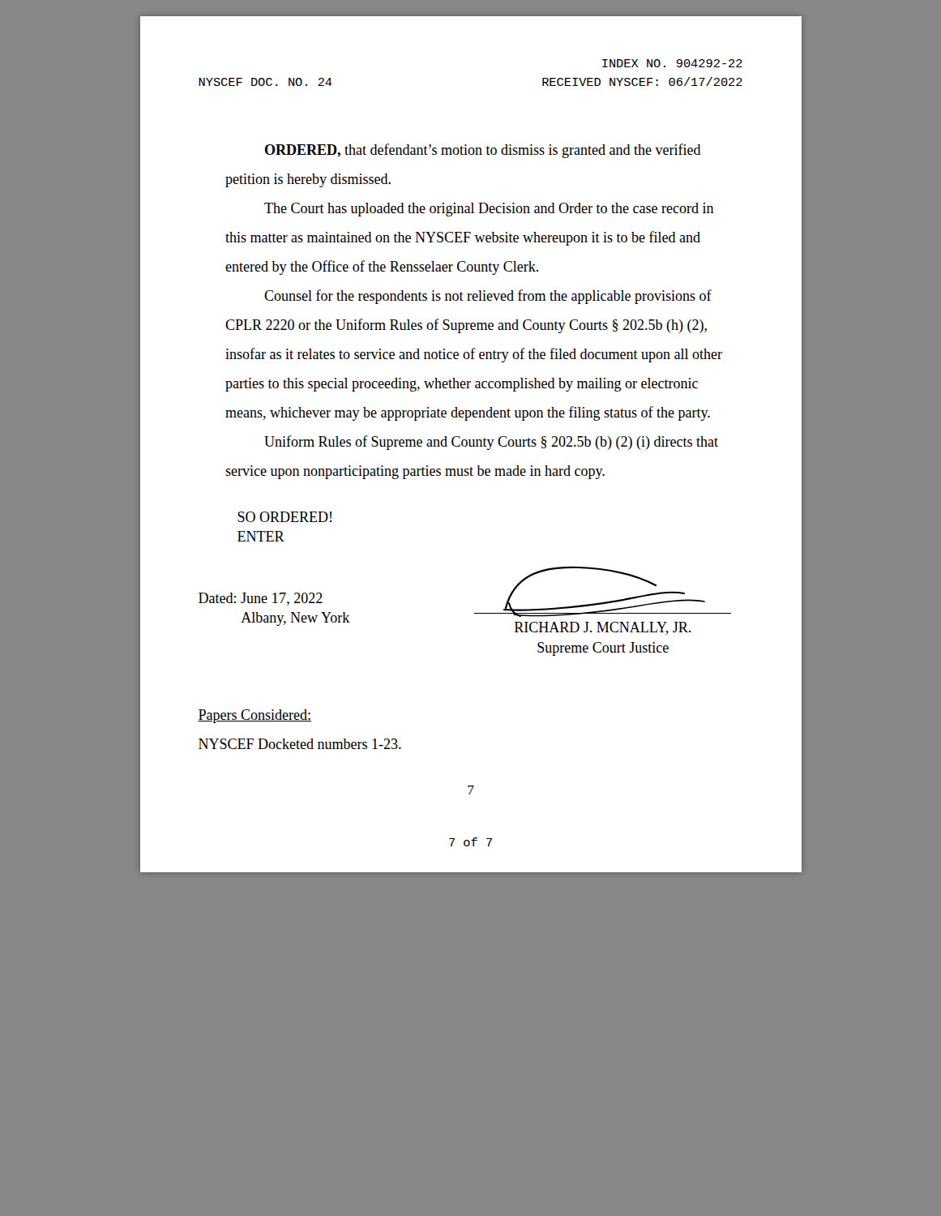INDEX NO. 904292-22
NYSCEF DOC. NO. 24 RECEIVED NYSCEF: 06/17/2022
ORDERED, that defendant’s motion to dismiss is granted and the verified petition is hereby dismissed.
The Court has uploaded the original Decision and Order to the case record in this matter as maintained on the NYSCEF website whereupon it is to be filed and entered by the Office of the Rensselaer County Clerk.
Counsel for the respondents is not relieved from the applicable provisions of CPLR 2220 or the Uniform Rules of Supreme and County Courts § 202.5b (h) (2), insofar as it relates to service and notice of entry of the filed document upon all other parties to this special proceeding, whether accomplished by mailing or electronic means, whichever may be appropriate dependent upon the filing status of the party.
Uniform Rules of Supreme and County Courts § 202.5b (b) (2) (i) directs that service upon nonparticipating parties must be made in hard copy.
SO ORDERED!
ENTER
Dated: June 17, 2022
Albany, New York
RICHARD J. MCNALLY, JR.
Supreme Court Justice
Papers Considered:
NYSCEF Docketed numbers 1-23.
7
7 of 7